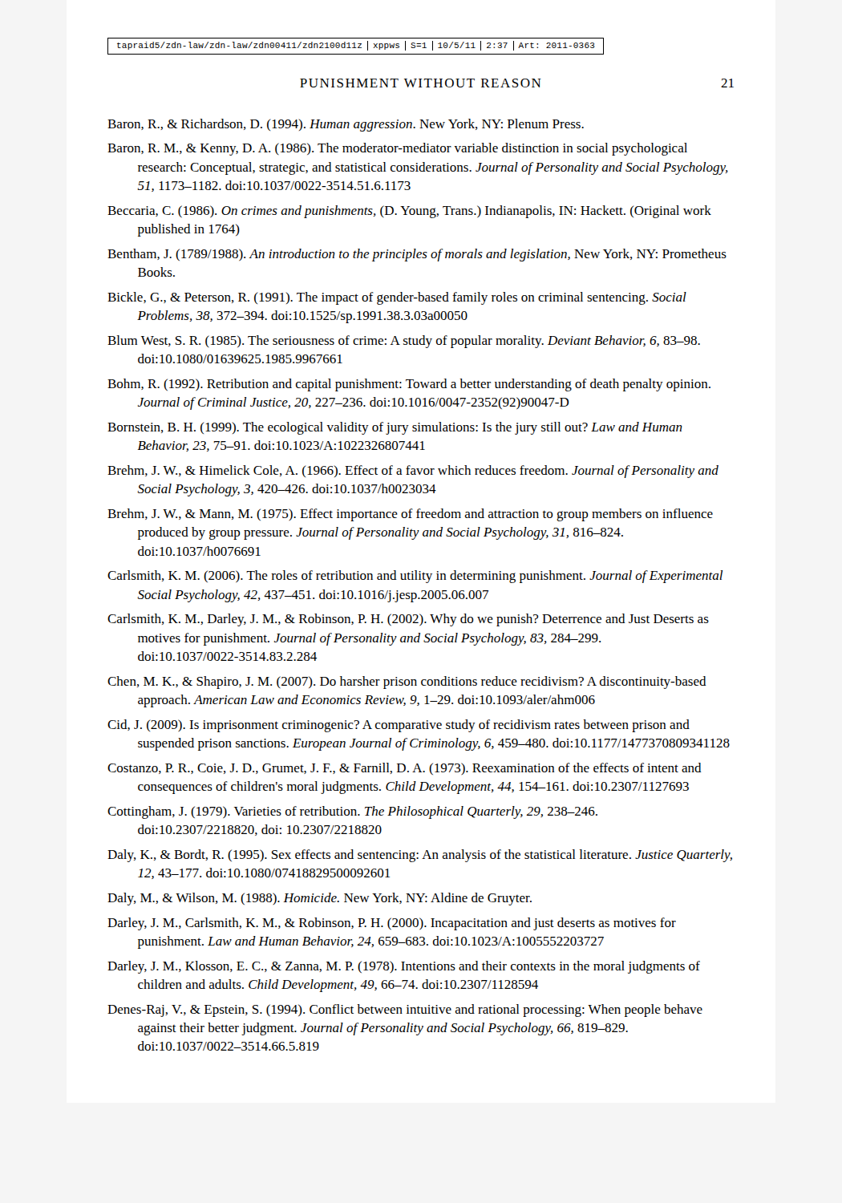tapraid5/zdn-law/zdn-law/zdn00411/zdn2100d11z xppws S=110/5/112:37 Art: 2011-0363
PUNISHMENT WITHOUT REASON
21
Baron, R., & Richardson, D. (1994). Human aggression. New York, NY: Plenum Press.
Baron, R. M., & Kenny, D. A. (1986). The moderator-mediator variable distinction in social psychological research: Conceptual, strategic, and statistical considerations. Journal of Personality and Social Psychology, 51, 1173–1182. doi:10.1037/0022-3514.51.6.1173
Beccaria, C. (1986). On crimes and punishments, (D. Young, Trans.) Indianapolis, IN: Hackett. (Original work published in 1764)
Bentham, J. (1789/1988). An introduction to the principles of morals and legislation, New York, NY: Prometheus Books.
Bickle, G., & Peterson, R. (1991). The impact of gender-based family roles on criminal sentencing. Social Problems, 38, 372–394. doi:10.1525/sp.1991.38.3.03a00050
Blum West, S. R. (1985). The seriousness of crime: A study of popular morality. Deviant Behavior, 6, 83–98. doi:10.1080/01639625.1985.9967661
Bohm, R. (1992). Retribution and capital punishment: Toward a better understanding of death penalty opinion. Journal of Criminal Justice, 20, 227–236. doi:10.1016/0047-2352(92)90047-D
Bornstein, B. H. (1999). The ecological validity of jury simulations: Is the jury still out? Law and Human Behavior, 23, 75–91. doi:10.1023/A:1022326807441
Brehm, J. W., & Himelick Cole, A. (1966). Effect of a favor which reduces freedom. Journal of Personality and Social Psychology, 3, 420–426. doi:10.1037/h0023034
Brehm, J. W., & Mann, M. (1975). Effect importance of freedom and attraction to group members on influence produced by group pressure. Journal of Personality and Social Psychology, 31, 816–824. doi:10.1037/h0076691
Carlsmith, K. M. (2006). The roles of retribution and utility in determining punishment. Journal of Experimental Social Psychology, 42, 437–451. doi:10.1016/j.jesp.2005.06.007
Carlsmith, K. M., Darley, J. M., & Robinson, P. H. (2002). Why do we punish? Deterrence and Just Deserts as motives for punishment. Journal of Personality and Social Psychology, 83, 284–299. doi:10.1037/0022-3514.83.2.284
Chen, M. K., & Shapiro, J. M. (2007). Do harsher prison conditions reduce recidivism? A discontinuity-based approach. American Law and Economics Review, 9, 1–29. doi:10.1093/aler/ahm006
Cid, J. (2009). Is imprisonment criminogenic? A comparative study of recidivism rates between prison and suspended prison sanctions. European Journal of Criminology, 6, 459–480. doi:10.1177/1477370809341128
Costanzo, P. R., Coie, J. D., Grumet, J. F., & Farnill, D. A. (1973). Reexamination of the effects of intent and consequences of children's moral judgments. Child Development, 44, 154–161. doi:10.2307/1127693
Cottingham, J. (1979). Varieties of retribution. The Philosophical Quarterly, 29, 238–246. doi:10.2307/2218820, doi: 10.2307/2218820
Daly, K., & Bordt, R. (1995). Sex effects and sentencing: An analysis of the statistical literature. Justice Quarterly, 12, 43–177. doi:10.1080/07418829500092601
Daly, M., & Wilson, M. (1988). Homicide. New York, NY: Aldine de Gruyter.
Darley, J. M., Carlsmith, K. M., & Robinson, P. H. (2000). Incapacitation and just deserts as motives for punishment. Law and Human Behavior, 24, 659–683. doi:10.1023/A:1005552203727
Darley, J. M., Klosson, E. C., & Zanna, M. P. (1978). Intentions and their contexts in the moral judgments of children and adults. Child Development, 49, 66–74. doi:10.2307/1128594
Denes-Raj, V., & Epstein, S. (1994). Conflict between intuitive and rational processing: When people behave against their better judgment. Journal of Personality and Social Psychology, 66, 819–829. doi:10.1037/0022–3514.66.5.819